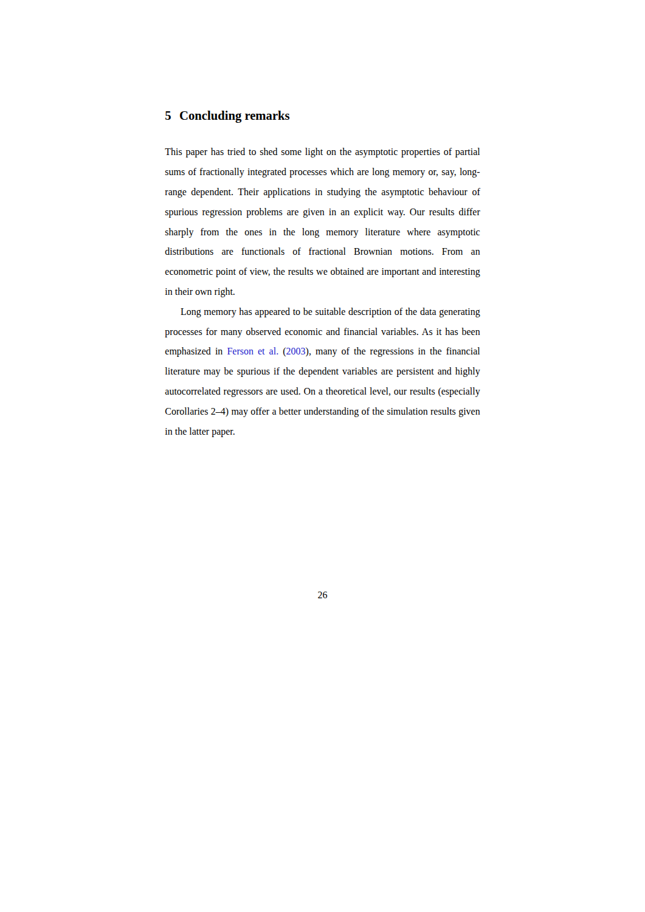5 Concluding remarks
This paper has tried to shed some light on the asymptotic properties of partial sums of fractionally integrated processes which are long memory or, say, long-range dependent. Their applications in studying the asymptotic behaviour of spurious regression problems are given in an explicit way. Our results differ sharply from the ones in the long memory literature where asymptotic distributions are functionals of fractional Brownian motions. From an econometric point of view, the results we obtained are important and interesting in their own right.
Long memory has appeared to be suitable description of the data generating processes for many observed economic and financial variables. As it has been emphasized in Ferson et al. (2003), many of the regressions in the financial literature may be spurious if the dependent variables are persistent and highly autocorrelated regressors are used. On a theoretical level, our results (especially Corollaries 2–4) may offer a better understanding of the simulation results given in the latter paper.
26